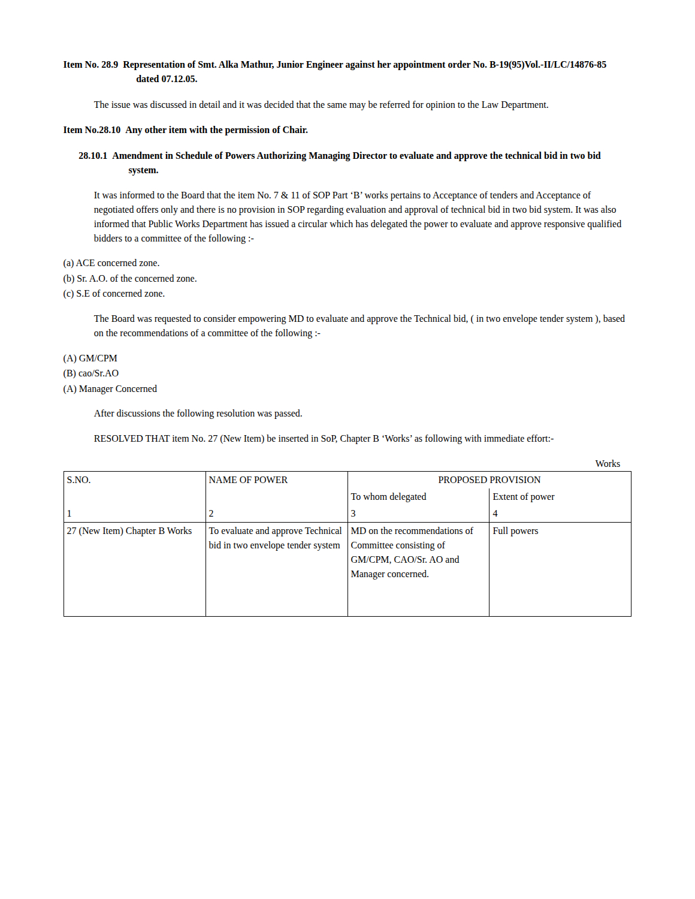Item No. 28.9 Representation of Smt. Alka Mathur, Junior Engineer against her appointment order No. B-19(95)Vol.-II/LC/14876-85 dated 07.12.05.
The issue was discussed in detail and it was decided that the same may be referred for opinion to the Law Department.
Item No.28.10 Any other item with the permission of Chair.
28.10.1 Amendment in Schedule of Powers Authorizing Managing Director to evaluate and approve the technical bid in two bid system.
It was informed to the Board that the item No. 7 & 11 of SOP Part ‘B’ works pertains to Acceptance of tenders and Acceptance of negotiated offers only and there is no provision in SOP regarding evaluation and approval of technical bid in two bid system. It was also informed that Public Works Department has issued a circular which has delegated the power to evaluate and approve responsive qualified bidders to a committee of the following :-
(a) ACE concerned zone.
(b) Sr. A.O. of the concerned zone.
(c) S.E of concerned zone.
The Board was requested to consider empowering MD to evaluate and approve the Technical bid, ( in two envelope tender system ), based on the recommendations of a committee of the following :-
(A) GM/CPM
(B) cao/Sr.AO
(A) Manager Concerned
After discussions the following resolution was passed.
RESOLVED THAT item No. 27 (New Item) be inserted in SoP, Chapter B ‘Works’ as following with immediate effort:-
Works
| S.NO. | NAME OF POWER | PROPOSED PROVISION |
| | | To whom delegated | Extent of power |
| 1 | 2 | 3 | 4 |
| 27 (New Item) Chapter B Works | To evaluate and approve Technical bid in two envelope tender system | MD on the recommendations of Committee consisting of GM/CPM, CAO/Sr. AO and Manager concerned. | Full powers |